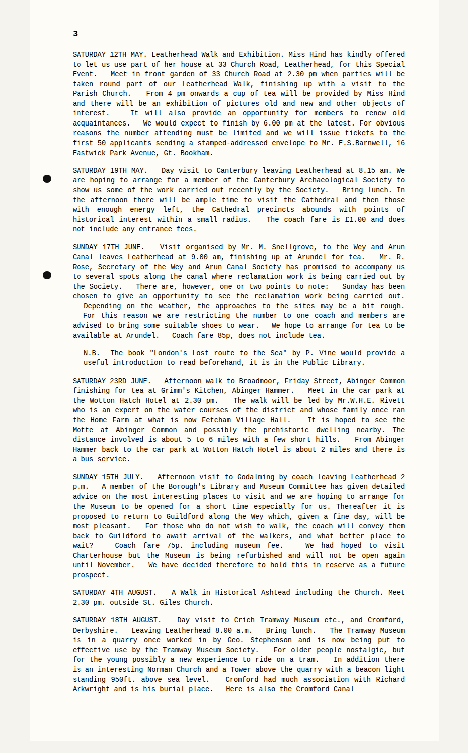3
SATURDAY 12th MAY. Leatherhead Walk and Exhibition. Miss Hind has kindly offered to let us use part of her house at 33 Church Road, Leatherhead, for this Special Event. Meet in front garden of 33 Church Road at 2.30 pm when parties will be taken round part of our Leatherhead Walk, finishing up with a visit to the Parish Church. From 4 pm onwards a cup of tea will be provided by Miss Hind and there will be an exhibition of pictures old and new and other objects of interest. It will also provide an opportunity for members to renew old acquaintances. We would expect to finish by 6.00 pm at the latest. For obvious reasons the number attending must be limited and we will issue tickets to the first 50 applicants sending a stamped-addressed envelope to Mr. E.S.Barnwell, 16 Eastwick Park Avenue, Gt. Bookham.
SATURDAY 19th MAY. Day visit to Canterbury leaving Leatherhead at 8.15 am. We are hoping to arrange for a member of the Canterbury Archaeological Society to show us some of the work carried out recently by the Society. Bring lunch. In the afternoon there will be ample time to visit the Cathedral and then those with enough energy left, the Cathedral precincts abounds with points of historical interest within a small radius. The coach fare is £1.00 and does not include any entrance fees.
SUNDAY 17th JUNE. Visit organised by Mr. M. Snellgrove, to the Wey and Arun Canal leaves Leatherhead at 9.00 am, finishing up at Arundel for tea. Mr. R. Rose, Secretary of the Wey and Arun Canal Society has promised to accompany us to several spots along the canal where reclamation work is being carried out by the Society. There are, however, one or two points to note: Sunday has been chosen to give an opportunity to see the reclamation work being carried out. Depending on the weather, the approaches to the sites may be a bit rough. For this reason we are restricting the number to one coach and members are advised to bring some suitable shoes to wear. We hope to arrange for tea to be available at Arundel. Coach fare 85p, does not include tea.
N.B. The book "London's Lost route to the Sea" by P. Vine would provide a useful introduction to read beforehand, it is in the Public Library.
SATURDAY 23rd JUNE. Afternoon walk to Broadmoor, Friday Street, Abinger Common finishing for tea at Grimm's Kitchen, Abinger Hammer. Meet in the car park at the Wotton Hatch Hotel at 2.30 pm. The walk will be led by Mr.W.H.E. Rivett who is an expert on the water courses of the district and whose family once ran the Home Farm at what is now Fetcham Village Hall. It is hoped to see the Motte at Abinger Common and possibly the prehistoric dwelling nearby. The distance involved is about 5 to 6 miles with a few short hills. From Abinger Hammer back to the car park at Wotton Hatch Hotel is about 2 miles and there is a bus service.
SUNDAY 15th JULY. Afternoon visit to Godalming by coach leaving Leatherhead 2 p.m. A member of the Borough's Library and Museum Committee has given detailed advice on the most interesting places to visit and we are hoping to arrange for the Museum to be opened for a short time especially for us. Thereafter it is proposed to return to Guildford along the Wey which, given a fine day, will be most pleasant. For those who do not wish to walk, the coach will convey them back to Guildford to await arrival of the walkers, and what better place to wait? Coach fare 75p. including museum fee. We had hoped to visit Charterhouse but the Museum is being refurbished and will not be open again until November. We have decided therefore to hold this in reserve as a future prospect.
SATURDAY 4th AUGUST. A Walk in Historical Ashtead including the Church. Meet 2.30 pm. outside St. Giles Church.
SATURDAY 18th AUGUST. Day visit to Crich Tramway Museum etc., and Cromford, Derbyshire. Leaving Leatherhead 8.00 a.m. Bring lunch. The Tramway Museum is in a quarry once worked in by Geo. Stephenson and is now being put to effective use by the Tramway Museum Society. For older people nostalgic, but for the young possibly a new experience to ride on a tram. In addition there is an interesting Norman Church and a Tower above the quarry with a beacon light standing 950ft. above sea level. Cromford had much association with Richard Arkwright and is his burial place. Here is also the Cromford Canal